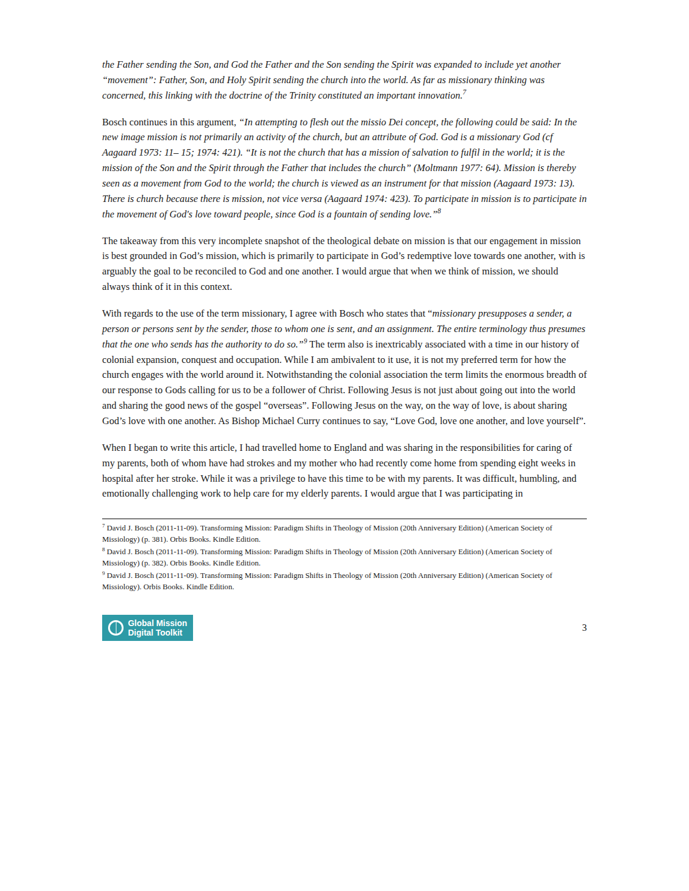the Father sending the Son, and God the Father and the Son sending the Spirit was expanded to include yet another “movement”: Father, Son, and Holy Spirit sending the church into the world. As far as missionary thinking was concerned, this linking with the doctrine of the Trinity constituted an important innovation.7
Bosch continues in this argument, “In attempting to flesh out the missio Dei concept, the following could be said: In the new image mission is not primarily an activity of the church, but an attribute of God. God is a missionary God (cf Aagaard 1973: 11– 15; 1974: 421). “It is not the church that has a mission of salvation to fulfil in the world; it is the mission of the Son and the Spirit through the Father that includes the church” (Moltmann 1977: 64). Mission is thereby seen as a movement from God to the world; the church is viewed as an instrument for that mission (Aagaard 1973: 13). There is church because there is mission, not vice versa (Aagaard 1974: 423). To participate in mission is to participate in the movement of God's love toward people, since God is a fountain of sending love.”8
The takeaway from this very incomplete snapshot of the theological debate on mission is that our engagement in mission is best grounded in God’s mission, which is primarily to participate in God’s redemptive love towards one another, with is arguably the goal to be reconciled to God and one another. I would argue that when we think of mission, we should always think of it in this context.
With regards to the use of the term missionary, I agree with Bosch who states that “missionary presupposes a sender, a person or persons sent by the sender, those to whom one is sent, and an assignment. The entire terminology thus presumes that the one who sends has the authority to do so.”9 The term also is inextricably associated with a time in our history of colonial expansion, conquest and occupation. While I am ambivalent to it use, it is not my preferred term for how the church engages with the world around it. Notwithstanding the colonial association the term limits the enormous breadth of our response to Gods calling for us to be a follower of Christ. Following Jesus is not just about going out into the world and sharing the good news of the gospel “overseas”. Following Jesus on the way, on the way of love, is about sharing God’s love with one another. As Bishop Michael Curry continues to say, “Love God, love one another, and love yourself”.
When I began to write this article, I had travelled home to England and was sharing in the responsibilities for caring of my parents, both of whom have had strokes and my mother who had recently come home from spending eight weeks in hospital after her stroke. While it was a privilege to have this time to be with my parents. It was difficult, humbling, and emotionally challenging work to help care for my elderly parents. I would argue that I was participating in
7 David J. Bosch (2011-11-09). Transforming Mission: Paradigm Shifts in Theology of Mission (20th Anniversary Edition) (American Society of Missiology) (p. 381). Orbis Books. Kindle Edition.
8 David J. Bosch (2011-11-09). Transforming Mission: Paradigm Shifts in Theology of Mission (20th Anniversary Edition) (American Society of Missiology) (p. 382). Orbis Books. Kindle Edition.
9 David J. Bosch (2011-11-09). Transforming Mission: Paradigm Shifts in Theology of Mission (20th Anniversary Edition) (American Society of Missiology). Orbis Books. Kindle Edition.
Global Mission Digital Toolkit
3